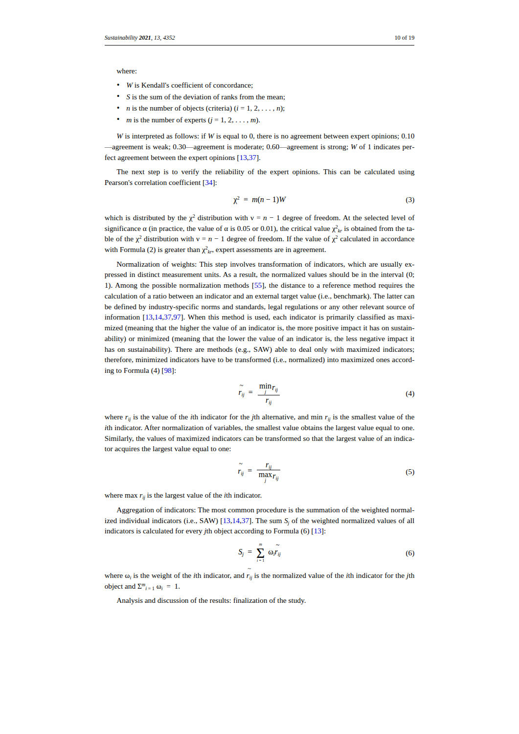Sustainability 2021, 13, 4352
10 of 19
where:
W is Kendall's coefficient of concordance;
S is the sum of the deviation of ranks from the mean;
n is the number of objects (criteria) (i = 1, 2, . . . , n);
m is the number of experts (j = 1, 2, . . . , m).
W is interpreted as follows: if W is equal to 0, there is no agreement between expert opinions; 0.10—agreement is weak; 0.30—agreement is moderate; 0.60—agreement is strong; W of 1 indicates perfect agreement between the expert opinions [13,37].
The next step is to verify the reliability of the expert opinions. This can be calculated using Pearson's correlation coefficient [34]:
χ2 = m(n − 1)W
(3)
which is distributed by the χ2 distribution with ν = n − 1 degree of freedom. At the selected level of significance α (in practice, the value of α is 0.05 or 0.01), the critical value χ2kr is obtained from the table of the χ2 distribution with ν = n − 1 degree of freedom. If the value of χ2 calculated in accordance with Formula (2) is greater than χ2kr, expert assessments are in agreement.
Normalization of weights: This step involves transformation of indicators, which are usually expressed in distinct measurement units. As a result, the normalized values should be in the interval (0; 1). Among the possible normalization methods [55], the distance to a reference method requires the calculation of a ratio between an indicator and an external target value (i.e., benchmark). The latter can be defined by industry-specific norms and standards, legal regulations or any other relevant source of information [13,14,37,97]. When this method is used, each indicator is primarily classified as maximized (meaning that the higher the value of an indicator is, the more positive impact it has on sustainability) or minimized (meaning that the lower the value of an indicator is, the less negative impact it has on sustainability). There are methods (e.g., SAW) able to deal only with maximized indicators; therefore, minimized indicators have to be transformed (i.e., normalized) into maximized ones according to Formula (4) [98]:
~rij = min j rij rij
(4)
where rij is the value of the ith indicator for the jth alternative, and min rij is the smallest value of the ith indicator. After normalization of variables, the smallest value obtains the largest value equal to one. Similarly, the values of maximized indicators can be transformed so that the largest value of an indicator acquires the largest value equal to one:
~rij = rij max j rij
(5)
where max rij is the largest value of the ith indicator.
Aggregation of indicators: The most common procedure is the summation of the weighted normalized individual indicators (i.e., SAW) [13,14,37]. The sum Sj of the weighted normalized values of all indicators is calculated for every jth object according to Formula (6) [13]:
Sj = m Σ i = 1 ωi~rij
(6)
where ωi is the weight of the ith indicator, and ~rij is the normalized value of the ith indicator for the jth object and Σmi = 1 ωi = 1.
Analysis and discussion of the results: finalization of the study.